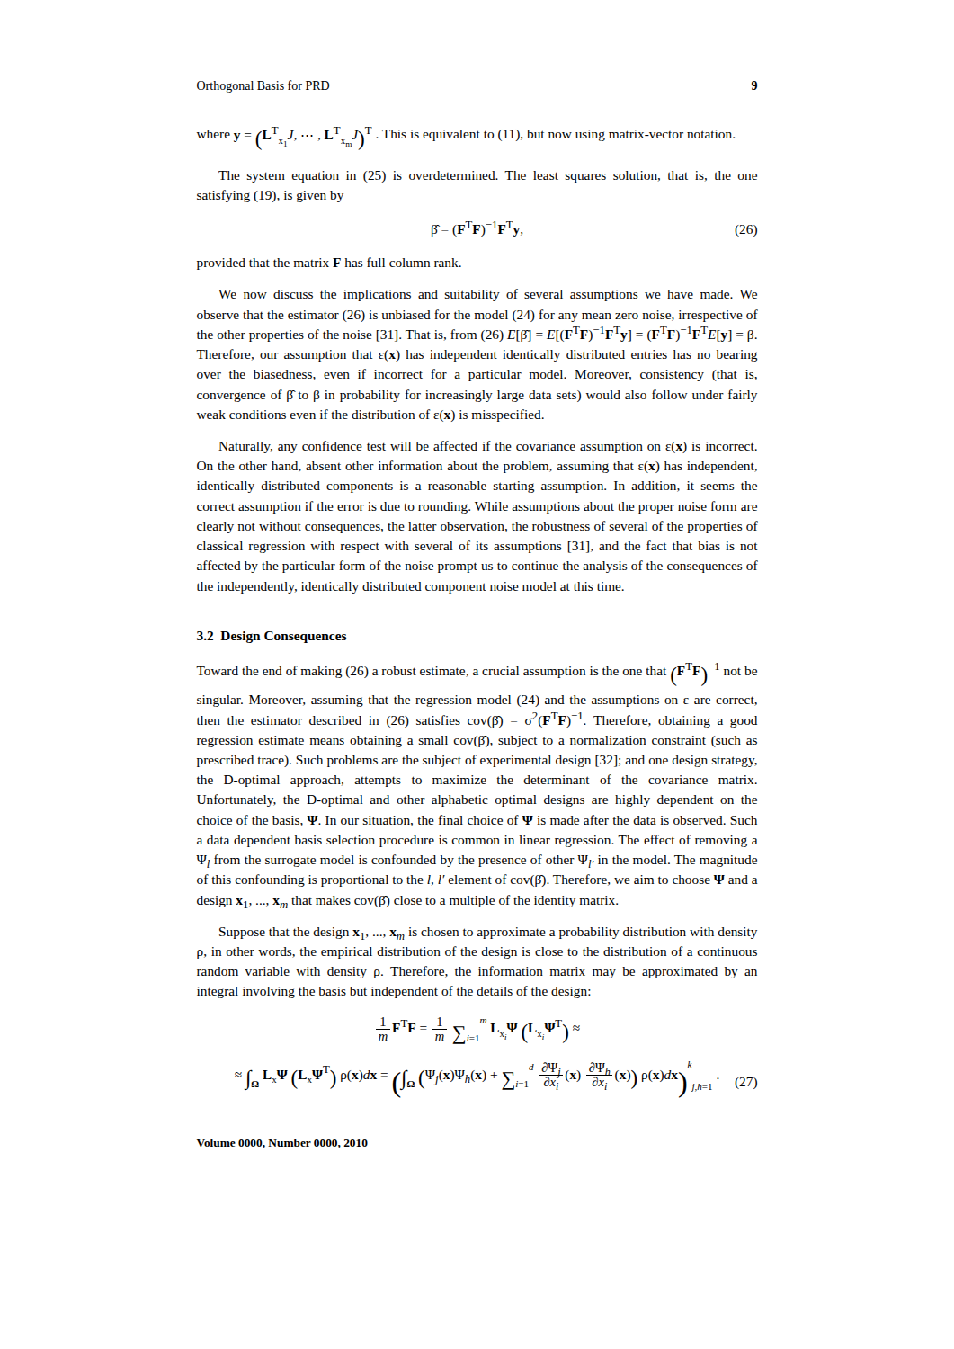Orthogonal Basis for PRD 9
where y = (LTx1J, ⋯ , LTxmJ)T . This is equivalent to (11), but now using matrix-vector notation.
The system equation in (25) is overdetermined. The least squares solution, that is, the one satisfying (19), is given by
β̂ = (FTF)−1FTy, (26)
provided that the matrix F has full column rank.
We now discuss the implications and suitability of several assumptions we have made. We observe that the estimator (26) is unbiased for the model (24) for any mean zero noise, irrespective of the other properties of the noise [31]. That is, from (26) E[β̂] = E[(FTF)−1FTy] = (FTF)−1FTE[y] = β. Therefore, our assumption that ε(x) has independent identically distributed entries has no bearing over the biasedness, even if incorrect for a particular model. Moreover, consistency (that is, convergence of β̂ to β in probability for increasingly large data sets) would also follow under fairly weak conditions even if the distribution of ε(x) is misspecified.
Naturally, any confidence test will be affected if the covariance assumption on ε(x) is incorrect. On the other hand, absent other information about the problem, assuming that ε(x) has independent, identically distributed components is a reasonable starting assumption. In addition, it seems the correct assumption if the error is due to rounding. While assumptions about the proper noise form are clearly not without consequences, the latter observation, the robustness of several of the properties of classical regression with respect with several of its assumptions [31], and the fact that bias is not affected by the particular form of the noise prompt us to continue the analysis of the consequences of the independently, identically distributed component noise model at this time.
3.2 Design Consequences
Toward the end of making (26) a robust estimate, a crucial assumption is the one that (FTF)−1 not be singular. Moreover, assuming that the regression model (24) and the assumptions on ε are correct, then the estimator described in (26) satisfies cov(β̂) = σ2(FTF)−1. Therefore, obtaining a good regression estimate means obtaining a small cov(β̂), subject to a normalization constraint (such as prescribed trace). Such problems are the subject of experimental design [32]; and one design strategy, the D-optimal approach, attempts to maximize the determinant of the covariance matrix. Unfortunately, the D-optimal and other alphabetic optimal designs are highly dependent on the choice of the basis, Ψ. In our situation, the final choice of Ψ is made after the data is observed. Such a data dependent basis selection procedure is common in linear regression. The effect of removing a Ψl from the surrogate model is confounded by the presence of other Ψl′ in the model. The magnitude of this confounding is proportional to the l, l′ element of cov(β̂). Therefore, we aim to choose Ψ and a design x1, ..., xm that makes cov(β̂) close to a multiple of the identity matrix.
Suppose that the design x1, ..., xm is chosen to approximate a probability distribution with density ρ, in other words, the empirical distribution of the design is close to the distribution of a continuous random variable with density ρ. Therefore, the information matrix may be approximated by an integral involving the basis but independent of the details of the design:
1 m FTF = 1 m ∑i=1m LxiΨ (LxiΨT) ≈
≈ ∫Ω LxΨ (LxΨT) ρ(x)dx = (∫Ω (Ψj(x)Ψh(x) + ∑i=1d ∂Ψj∂xi(x) ∂Ψh∂xi(x)) ρ(x)dx)kj,h=1 . (27)
Volume 0000, Number 0000, 2010